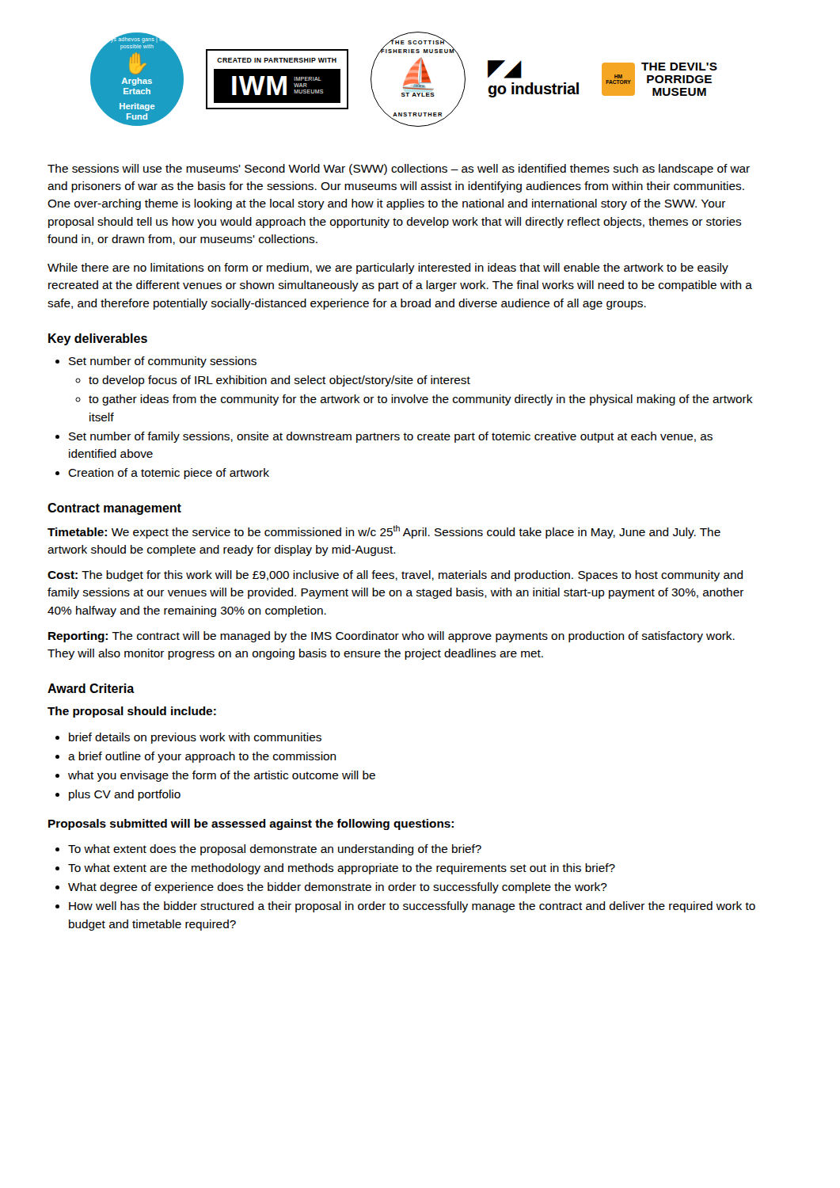Gwrys adhevos gans | Made possible with
✋
Arghas
Ertach
Heritage
Fund
CREATED IN PARTNERSHIP WITH
IWM IMPERIAL
WAR
MUSEUMS
THE SCOTTISH FISHERIES MUSEUM
⛵
ST AYLES
ANSTRUTHER
◤◢
go industrial
HM
FACTORY
THE DEVIL'S
PORRIDGE
MUSEUM
The sessions will use the museums' Second World War (SWW) collections – as well as identified themes such as landscape of war and prisoners of war as the basis for the sessions. Our museums will assist in identifying audiences from within their communities. One over-arching theme is looking at the local story and how it applies to the national and international story of the SWW. Your proposal should tell us how you would approach the opportunity to develop work that will directly reflect objects, themes or stories found in, or drawn from, our museums' collections.
While there are no limitations on form or medium, we are particularly interested in ideas that will enable the artwork to be easily recreated at the different venues or shown simultaneously as part of a larger work. The final works will need to be compatible with a safe, and therefore potentially socially-distanced experience for a broad and diverse audience of all age groups.
Key deliverables
Set number of community sessions
to develop focus of IRL exhibition and select object/story/site of interest
to gather ideas from the community for the artwork or to involve the community directly in the physical making of the artwork itself
Set number of family sessions, onsite at downstream partners to create part of totemic creative output at each venue, as identified above
Creation of a totemic piece of artwork
Contract management
Timetable: We expect the service to be commissioned in w/c 25th April. Sessions could take place in May, June and July. The artwork should be complete and ready for display by mid-August.
Cost: The budget for this work will be £9,000 inclusive of all fees, travel, materials and production. Spaces to host community and family sessions at our venues will be provided. Payment will be on a staged basis, with an initial start-up payment of 30%, another 40% halfway and the remaining 30% on completion.
Reporting: The contract will be managed by the IMS Coordinator who will approve payments on production of satisfactory work. They will also monitor progress on an ongoing basis to ensure the project deadlines are met.
Award Criteria
The proposal should include:
brief details on previous work with communities
a brief outline of your approach to the commission
what you envisage the form of the artistic outcome will be
plus CV and portfolio
Proposals submitted will be assessed against the following questions:
To what extent does the proposal demonstrate an understanding of the brief?
To what extent are the methodology and methods appropriate to the requirements set out in this brief?
What degree of experience does the bidder demonstrate in order to successfully complete the work?
How well has the bidder structured a their proposal in order to successfully manage the contract and deliver the required work to budget and timetable required?